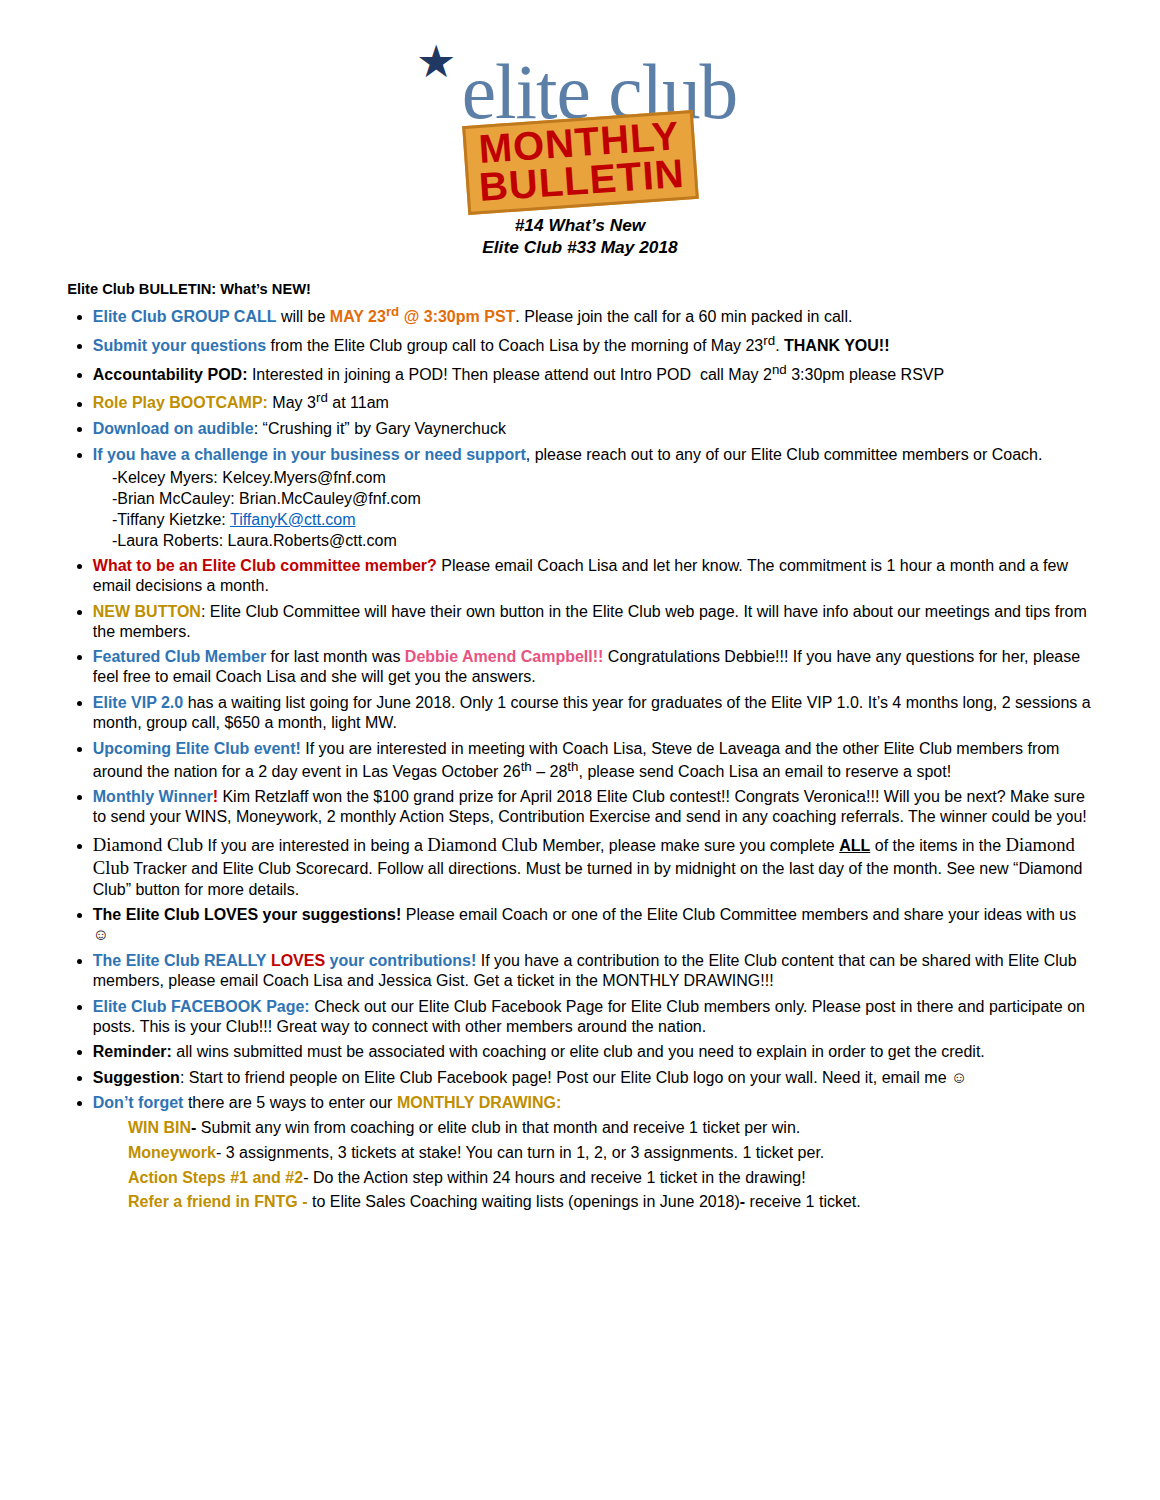★elite club
MONTHLY BULLETIN
#14 What’s New
Elite Club #33 May 2018
Elite Club BULLETIN: What’s NEW!
Elite Club GROUP CALL will be MAY 23rd @ 3:30pm PST. Please join the call for a 60 min packed in call.
Submit your questions from the Elite Club group call to Coach Lisa by the morning of May 23rd. THANK YOU!!
Accountability POD: Interested in joining a POD! Then please attend out Intro POD call May 2nd 3:30pm please RSVP
Role Play BOOTCAMP: May 3rd at 11am
Download on audible: “Crushing it” by Gary Vaynerchuck
If you have a challenge in your business or need support, please reach out to any of our Elite Club committee members or Coach.
-Kelcey Myers: Kelcey.Myers@fnf.com
-Brian McCauley: Brian.McCauley@fnf.com
-Tiffany Kietzke: TiffanyK@ctt.com
-Laura Roberts: Laura.Roberts@ctt.com
What to be an Elite Club committee member? Please email Coach Lisa and let her know. The commitment is 1 hour a month and a few email decisions a month.
NEW BUTTON: Elite Club Committee will have their own button in the Elite Club web page. It will have info about our meetings and tips from the members.
Featured Club Member for last month was Debbie Amend Campbell!! Congratulations Debbie!!! If you have any questions for her, please feel free to email Coach Lisa and she will get you the answers.
Elite VIP 2.0 has a waiting list going for June 2018. Only 1 course this year for graduates of the Elite VIP 1.0. It’s 4 months long, 2 sessions a month, group call, $650 a month, light MW.
Upcoming Elite Club event! If you are interested in meeting with Coach Lisa, Steve de Laveaga and the other Elite Club members from around the nation for a 2 day event in Las Vegas October 26th – 28th, please send Coach Lisa an email to reserve a spot!
Monthly Winner! Kim Retzlaff won the $100 grand prize for April 2018 Elite Club contest!! Congrats Veronica!!! Will you be next? Make sure to send your WINS, Moneywork, 2 monthly Action Steps, Contribution Exercise and send in any coaching referrals. The winner could be you!
Diamond Club If you are interested in being a Diamond Club Member, please make sure you complete ALL of the items in the Diamond Club Tracker and Elite Club Scorecard. Follow all directions. Must be turned in by midnight on the last day of the month. See new “Diamond Club” button for more details.
The Elite Club LOVES your suggestions! Please email Coach or one of the Elite Club Committee members and share your ideas with us ☺
The Elite Club REALLY LOVES your contributions! If you have a contribution to the Elite Club content that can be shared with Elite Club members, please email Coach Lisa and Jessica Gist. Get a ticket in the MONTHLY DRAWING!!!
Elite Club FACEBOOK Page: Check out our Elite Club Facebook Page for Elite Club members only. Please post in there and participate on posts. This is your Club!!! Great way to connect with other members around the nation.
Reminder: all wins submitted must be associated with coaching or elite club and you need to explain in order to get the credit.
Suggestion: Start to friend people on Elite Club Facebook page! Post our Elite Club logo on your wall. Need it, email me ☺
Don’t forget there are 5 ways to enter our MONTHLY DRAWING:
WIN BIN- Submit any win from coaching or elite club in that month and receive 1 ticket per win.
Moneywork- 3 assignments, 3 tickets at stake! You can turn in 1, 2, or 3 assignments. 1 ticket per.
Action Steps #1 and #2- Do the Action step within 24 hours and receive 1 ticket in the drawing!
Refer a friend in FNTG - to Elite Sales Coaching waiting lists (openings in June 2018)- receive 1 ticket.